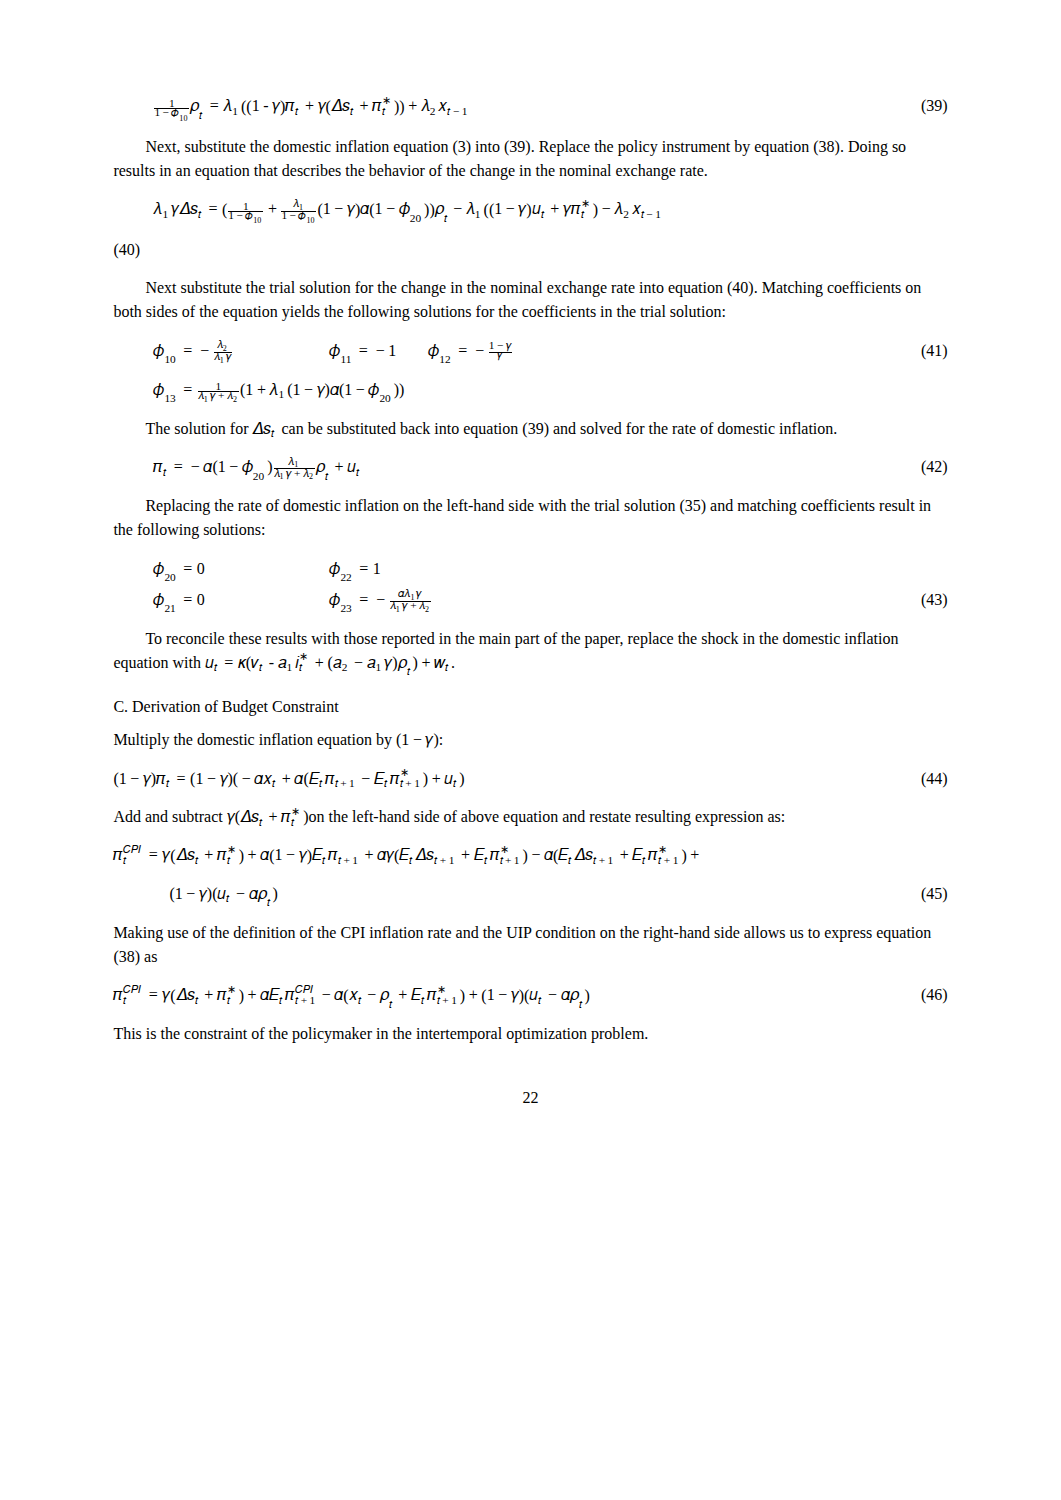11−ϕ10 ρt = λ1 ((1-γ) πt + γ(Δst +πt∗)) + λ2 xt−1 (39)
Next, substitute the domestic inflation equation (3) into (39). Replace the policy instrument by equation (38). Doing so results in an equation that describes the behavior of the change in the nominal exchange rate.
λ1γΔst = ( 11−ϕ10 + λ11−ϕ10 (1−γ) α(1−ϕ20) ) ρt − λ1 ((1−γ)ut +γπt∗) − λ2xt−1
(40)
Next substitute the trial solution for the change in the nominal exchange rate into equation (40). Matching coefficients on both sides of the equation yields the following solutions for the coefficients in the trial solution:
ϕ10=− λ2λ1γ
ϕ11=−1 ϕ12=− 1−γγ
(41)
ϕ13 = 1λ1γ+λ2 (1+λ1(1−γ) α(1−ϕ20))
The solution for Δst can be substituted back into equation (39) and solved for the rate of domestic inflation.
πt = −α(1−ϕ20) λ1λ1γ+λ2 ρt + ut (42)
Replacing the rate of domestic inflation on the left-hand side with the trial solution (35) and matching coefficients result in the following solutions:
ϕ20=0
ϕ22=1
ϕ21=0
ϕ23=− αλ1γλ1γ+λ2
(43)
To reconcile these results with those reported in the main part of the paper, replace the shock in the domestic inflation equation with ut=κ(vt-a1it∗+(a2−a1γ)ρt)+wt.
C. Derivation of Budget Constraint
Multiply the domestic inflation equation by (1−γ):
(1−γ)πt = (1−γ) (−αxt +α(Etπt+1 −Etπt+1∗) +ut) (44)
Add and subtract γ(Δst+πt∗)on the left-hand side of above equation and restate resulting expression as:
πtCPI = γ(Δst+πt∗) +α(1−γ)Etπt+1 +αγ(EtΔst+1 +Etπt+1∗) −α(EtΔst+1 +Etπt+1∗) +
(1−γ)(ut−αρt) (45)
Making use of the definition of the CPI inflation rate and the UIP condition on the right-hand side allows us to express equation (38) as
πtCPI = γ(Δst+πt∗) +αEtπt+1CPI −α(xt−ρt +Etπt+1∗) +(1−γ)(ut−αρt) (46)
This is the constraint of the policymaker in the intertemporal optimization problem.
22